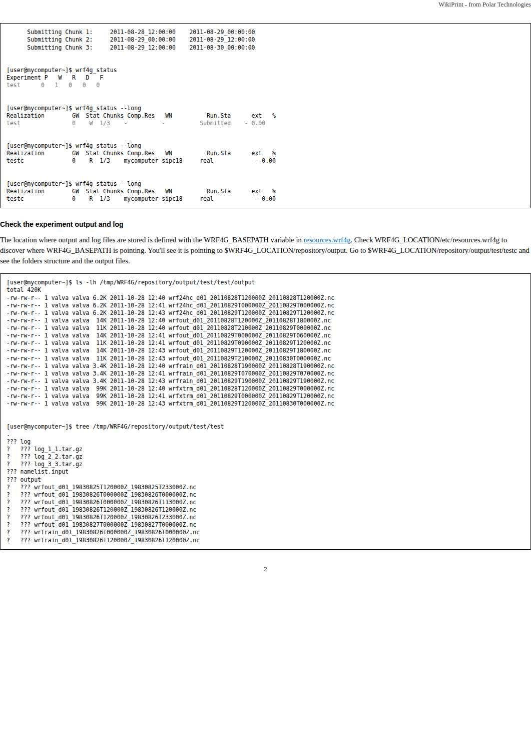WikiPrint - from Polar Technologies
      Submitting Chunk 1:     2011-08-28_12:00:00    2011-08-29_00:00:00
      Submitting Chunk 2:     2011-08-29_00:00:00    2011-08-29_12:00:00
      Submitting Chunk 3:     2011-08-29_12:00:00    2011-08-30_00:00:00


[user@mycomputer~]$ wrf4g_status
Experiment P   W   R   D   F
test      0   1   0   0   0


[user@mycomputer~]$ wrf4g_status --long
Realization        GW  Stat Chunks Comp.Res   WN          Run.Sta      ext   %
test               0    W  1/3    -          -          Submitted    - 0.00


[user@mycomputer~]$ wrf4g_status --long
Realization        GW  Stat Chunks Comp.Res   WN          Run.Sta      ext   %
testc              0    R  1/3    mycomputer sipc18     real            - 0.00


[user@mycomputer~]$ wrf4g_status --long
Realization        GW  Stat Chunks Comp.Res   WN          Run.Sta      ext   %
testc              0    R  1/3    mycomputer sipc18     real            - 0.00
Check the experiment output and log
The location where output and log files are stored is defined with the WRF4G_BASEPATH variable in resources.wrf4g. Check WRF4G_LOCATION/etc/resources.wrf4g to discover where WRF4G_BASEPATH is pointing. You'll see it is pointing to $WRF4G_LOCATION/repository/output. Go to $WRF4G_LOCATION/repository/output/test/testc and see the folders structure and the output files.
[user@mycomputer~]$ ls -lh /tmp/WRF4G/repository/output/test/test/output
total 420K
-rw-rw-r-- 1 valva valva 6.2K 2011-10-28 12:40 wrf24hc_d01_20110828T120000Z_20110828T120000Z.nc
-rw-rw-r-- 1 valva valva 6.2K 2011-10-28 12:41 wrf24hc_d01_20110829T000000Z_20110829T000000Z.nc
-rw-rw-r-- 1 valva valva 6.2K 2011-10-28 12:43 wrf24hc_d01_20110829T120000Z_20110829T120000Z.nc
-rw-rw-r-- 1 valva valva  14K 2011-10-28 12:40 wrfout_d01_20110828T120000Z_20110828T180000Z.nc
-rw-rw-r-- 1 valva valva  11K 2011-10-28 12:40 wrfout_d01_20110828T210000Z_20110829T000000Z.nc
-rw-rw-r-- 1 valva valva  14K 2011-10-28 12:41 wrfout_d01_20110829T000000Z_20110829T060000Z.nc
-rw-rw-r-- 1 valva valva  11K 2011-10-28 12:41 wrfout_d01_20110829T090000Z_20110829T120000Z.nc
-rw-rw-r-- 1 valva valva  14K 2011-10-28 12:43 wrfout_d01_20110829T120000Z_20110829T180000Z.nc
-rw-rw-r-- 1 valva valva  11K 2011-10-28 12:43 wrfout_d01_20110829T210000Z_20110830T000000Z.nc
-rw-rw-r-- 1 valva valva 3.4K 2011-10-28 12:40 wrfrain_d01_20110828T190000Z_20110828T190000Z.nc
-rw-rw-r-- 1 valva valva 3.4K 2011-10-28 12:41 wrfrain_d01_20110829T070000Z_20110829T070000Z.nc
-rw-rw-r-- 1 valva valva 3.4K 2011-10-28 12:43 wrfrain_d01_20110829T190000Z_20110829T190000Z.nc
-rw-rw-r-- 1 valva valva  99K 2011-10-28 12:40 wrfxtrm_d01_20110828T120000Z_20110829T000000Z.nc
-rw-rw-r-- 1 valva valva  99K 2011-10-28 12:41 wrfxtrm_d01_20110829T000000Z_20110829T120000Z.nc
-rw-rw-r-- 1 valva valva  99K 2011-10-28 12:43 wrfxtrm_d01_20110829T120000Z_20110830T000000Z.nc


[user@mycomputer~]$ tree /tmp/WRF4G/repository/output/test/test
.
??? log
?   ??? log_1_1.tar.gz
?   ??? log_2_2.tar.gz
?   ??? log_3_3.tar.gz
??? namelist.input
??? output
?   ??? wrfout_d01_19830825T120000Z_19830825T233000Z.nc
?   ??? wrfout_d01_19830826T000000Z_19830826T000000Z.nc
?   ??? wrfout_d01_19830826T000000Z_19830826T113000Z.nc
?   ??? wrfout_d01_19830826T120000Z_19830826T120000Z.nc
?   ??? wrfout_d01_19830826T120000Z_19830826T233000Z.nc
?   ??? wrfout_d01_19830827T000000Z_19830827T000000Z.nc
?   ??? wrfrain_d01_19830826T000000Z_19830826T000000Z.nc
?   ??? wrfrain_d01_19830826T120000Z_19830826T120000Z.nc
2